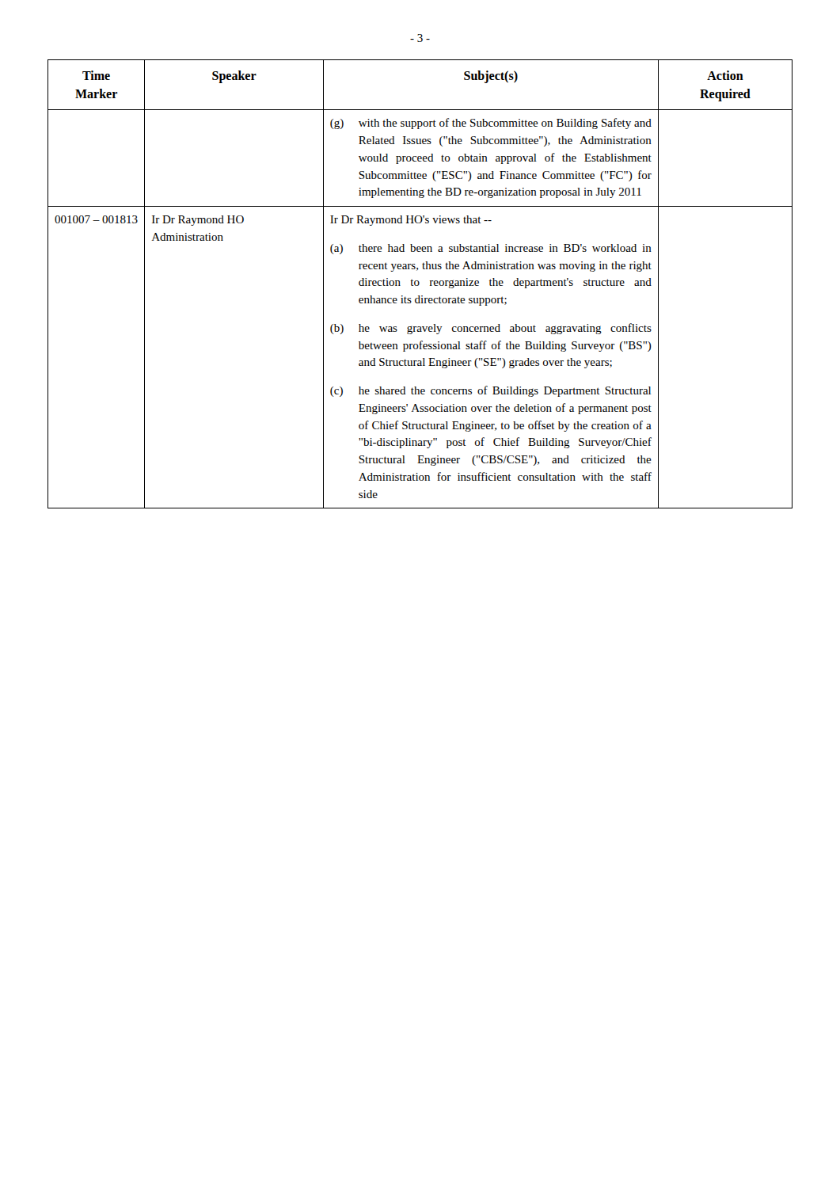- 3 -
| Time Marker | Speaker | Subject(s) | Action Required |
| --- | --- | --- | --- |
| | | (g) with the support of the Subcommittee on Building Safety and Related Issues ("the Subcommittee"), the Administration would proceed to obtain approval of the Establishment Subcommittee ("ESC") and Finance Committee ("FC") for implementing the BD re-organization proposal in July 2011 | |
| 001007 – 001813 | Ir Dr Raymond HO Administration | Ir Dr Raymond HO's views that -- (a) there had been a substantial increase in BD's workload in recent years, thus the Administration was moving in the right direction to reorganize the department's structure and enhance its directorate support; (b) he was gravely concerned about aggravating conflicts between professional staff of the Building Surveyor ("BS") and Structural Engineer ("SE") grades over the years; (c) he shared the concerns of Buildings Department Structural Engineers' Association over the deletion of a permanent post of Chief Structural Engineer, to be offset by the creation of a "bi-disciplinary" post of Chief Building Surveyor/Chief Structural Engineer ("CBS/CSE"), and criticized the Administration for insufficient consultation with the staff side | |